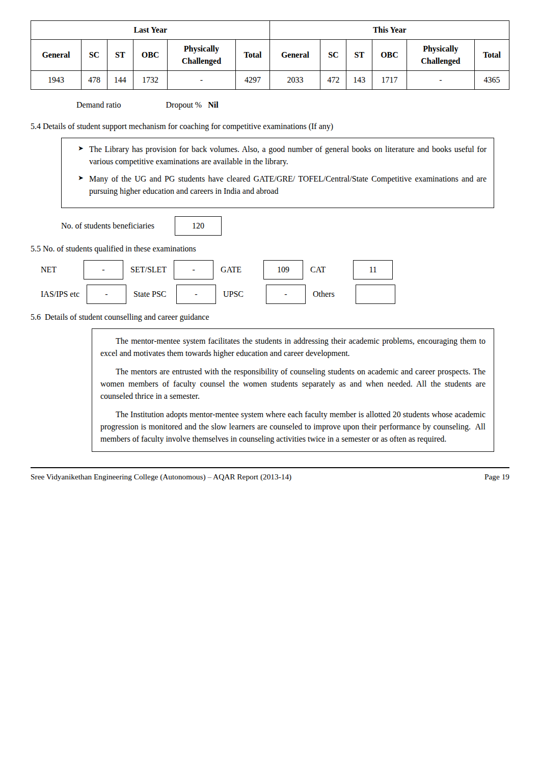| Last Year | This Year |
| --- | --- |
| General | SC | ST | OBC | Physically Challenged | Total | General | SC | ST | OBC | Physically Challenged | Total |
| 1943 | 478 | 144 | 1732 | - | 4297 | 2033 | 472 | 143 | 1717 | - | 4365 |
Demand ratio Dropout % Nil
5.4 Details of student support mechanism for coaching for competitive examinations (If any)
The Library has provision for back volumes. Also, a good number of general books on literature and books useful for various competitive examinations are available in the library.
Many of the UG and PG students have cleared GATE/GRE/ TOFEL/Central/State Competitive examinations and are pursuing higher education and careers in India and abroad
No. of students beneficiaries 120
5.5 No. of students qualified in these examinations
NET - SET/SLET - GATE 109 CAT 11
IAS/IPS etc - State PSC - UPSC - Others
5.6 Details of student counselling and career guidance
The mentor-mentee system facilitates the students in addressing their academic problems, encouraging them to excel and motivates them towards higher education and career development.
The mentors are entrusted with the responsibility of counseling students on academic and career prospects. The women members of faculty counsel the women students separately as and when needed. All the students are counseled thrice in a semester.
The Institution adopts mentor-mentee system where each faculty member is allotted 20 students whose academic progression is monitored and the slow learners are counseled to improve upon their performance by counseling. All members of faculty involve themselves in counseling activities twice in a semester or as often as required.
Sree Vidyanikethan Engineering College (Autonomous) – AQAR Report (2013-14) Page 19